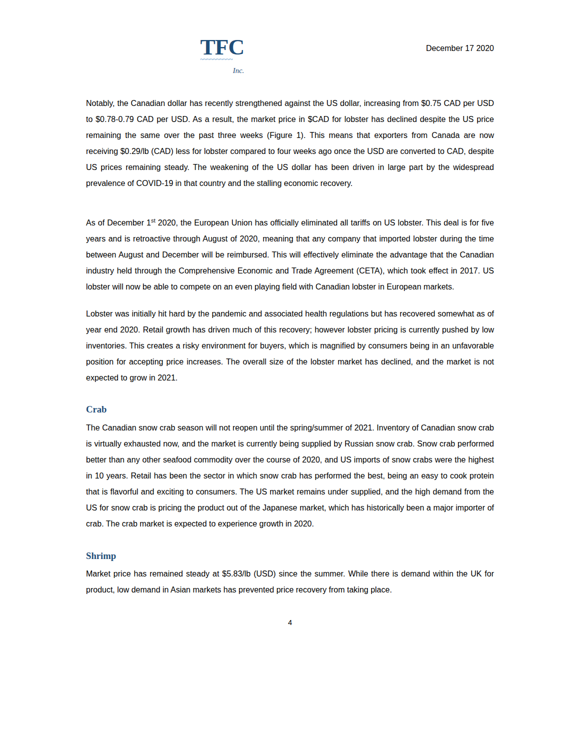TFC~~~~~~~~~~
Inc.
December 17 2020
Notably, the Canadian dollar has recently strengthened against the US dollar, increasing from $0.75 CAD per USD to $0.78-0.79 CAD per USD. As a result, the market price in $CAD for lobster has declined despite the US price remaining the same over the past three weeks (Figure 1). This means that exporters from Canada are now receiving $0.29/lb (CAD) less for lobster compared to four weeks ago once the USD are converted to CAD, despite US prices remaining steady. The weakening of the US dollar has been driven in large part by the widespread prevalence of COVID-19 in that country and the stalling economic recovery.
As of December 1st 2020, the European Union has officially eliminated all tariffs on US lobster. This deal is for five years and is retroactive through August of 2020, meaning that any company that imported lobster during the time between August and December will be reimbursed. This will effectively eliminate the advantage that the Canadian industry held through the Comprehensive Economic and Trade Agreement (CETA), which took effect in 2017. US lobster will now be able to compete on an even playing field with Canadian lobster in European markets.
Lobster was initially hit hard by the pandemic and associated health regulations but has recovered somewhat as of year end 2020. Retail growth has driven much of this recovery; however lobster pricing is currently pushed by low inventories. This creates a risky environment for buyers, which is magnified by consumers being in an unfavorable position for accepting price increases. The overall size of the lobster market has declined, and the market is not expected to grow in 2021.
Crab
The Canadian snow crab season will not reopen until the spring/summer of 2021. Inventory of Canadian snow crab is virtually exhausted now, and the market is currently being supplied by Russian snow crab. Snow crab performed better than any other seafood commodity over the course of 2020, and US imports of snow crabs were the highest in 10 years. Retail has been the sector in which snow crab has performed the best, being an easy to cook protein that is flavorful and exciting to consumers. The US market remains under supplied, and the high demand from the US for snow crab is pricing the product out of the Japanese market, which has historically been a major importer of crab. The crab market is expected to experience growth in 2020.
Shrimp
Market price has remained steady at $5.83/lb (USD) since the summer. While there is demand within the UK for product, low demand in Asian markets has prevented price recovery from taking place.
4